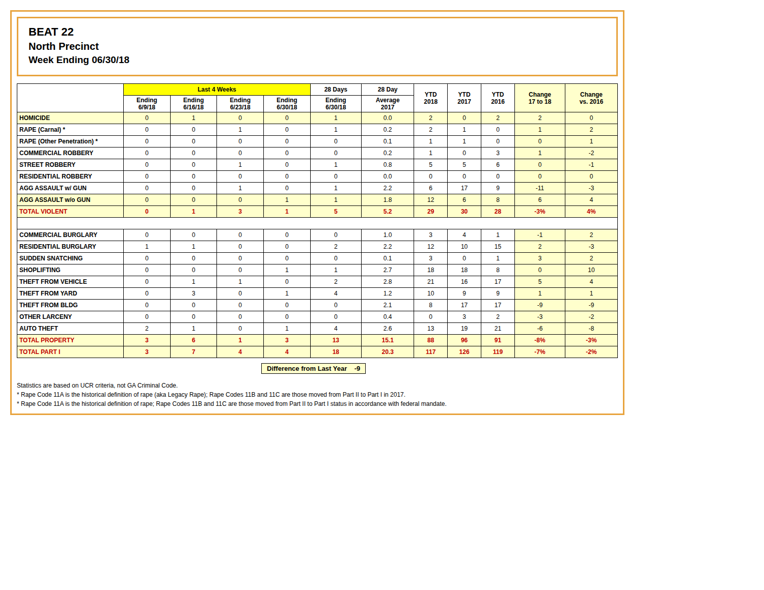BEAT 22
North Precinct
Week Ending 06/30/18
| | Last 4 Weeks | 28 Days | 28 Day | YTD 2018 | YTD 2017 | YTD 2016 | Change 17 to 18 | Change vs. 2016 |
| --- | --- | --- | --- | --- | --- | --- | --- | --- |
| Ending 6/9/18 | Ending 6/16/18 | Ending 6/23/18 | Ending 6/30/18 | Ending 6/30/18 | Average 2017 |
| HOMICIDE | 0 | 1 | 0 | 0 | 1 | 0.0 | 2 | 0 | 2 | 2 | 0 |
| RAPE (Carnal) * | 0 | 0 | 1 | 0 | 1 | 0.2 | 2 | 1 | 0 | 1 | 2 |
| RAPE (Other Penetration) * | 0 | 0 | 0 | 0 | 0 | 0.1 | 1 | 1 | 0 | 0 | 1 |
| COMMERCIAL ROBBERY | 0 | 0 | 0 | 0 | 0 | 0.2 | 1 | 0 | 3 | 1 | -2 |
| STREET ROBBERY | 0 | 0 | 1 | 0 | 1 | 0.8 | 5 | 5 | 6 | 0 | -1 |
| RESIDENTIAL ROBBERY | 0 | 0 | 0 | 0 | 0 | 0.0 | 0 | 0 | 0 | 0 | 0 |
| AGG ASSAULT w/ GUN | 0 | 0 | 1 | 0 | 1 | 2.2 | 6 | 17 | 9 | -11 | -3 |
| AGG ASSAULT w/o GUN | 0 | 0 | 0 | 1 | 1 | 1.8 | 12 | 6 | 8 | 6 | 4 |
| TOTAL VIOLENT | 0 | 1 | 3 | 1 | 5 | 5.2 | 29 | 30 | 28 | -3% | 4% |
| COMMERCIAL BURGLARY | 0 | 0 | 0 | 0 | 0 | 1.0 | 3 | 4 | 1 | -1 | 2 |
| RESIDENTIAL BURGLARY | 1 | 1 | 0 | 0 | 2 | 2.2 | 12 | 10 | 15 | 2 | -3 |
| SUDDEN SNATCHING | 0 | 0 | 0 | 0 | 0 | 0.1 | 3 | 0 | 1 | 3 | 2 |
| SHOPLIFTING | 0 | 0 | 0 | 1 | 1 | 2.7 | 18 | 18 | 8 | 0 | 10 |
| THEFT FROM VEHICLE | 0 | 1 | 1 | 0 | 2 | 2.8 | 21 | 16 | 17 | 5 | 4 |
| THEFT FROM YARD | 0 | 3 | 0 | 1 | 4 | 1.2 | 10 | 9 | 9 | 1 | 1 |
| THEFT FROM BLDG | 0 | 0 | 0 | 0 | 0 | 2.1 | 8 | 17 | 17 | -9 | -9 |
| OTHER LARCENY | 0 | 0 | 0 | 0 | 0 | 0.4 | 0 | 3 | 2 | -3 | -2 |
| AUTO THEFT | 2 | 1 | 0 | 1 | 4 | 2.6 | 13 | 19 | 21 | -6 | -8 |
| TOTAL PROPERTY | 3 | 6 | 1 | 3 | 13 | 15.1 | 88 | 96 | 91 | -8% | -3% |
| TOTAL PART I | 3 | 7 | 4 | 4 | 18 | 20.3 | 117 | 126 | 119 | -7% | -2% |
Difference from Last Year -9
Statistics are based on UCR criteria, not GA Criminal Code.
* Rape Code 11A is the historical definition of rape (aka Legacy Rape); Rape Codes 11B and 11C are those moved from Part II to Part I in 2017.
* Rape Code 11A is the historical definition of rape; Rape Codes 11B and 11C are those moved from Part II to Part I status in accordance with federal mandate.